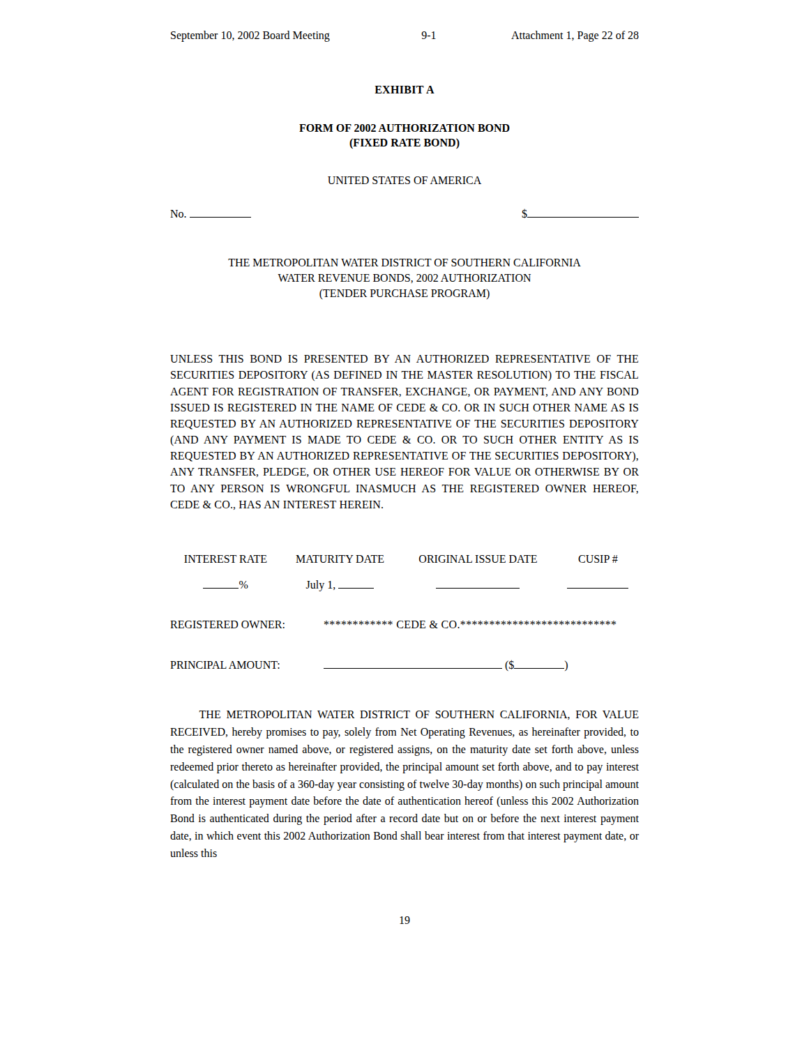September 10, 2002 Board Meeting
9-1
Attachment 1, Page 22 of 28
EXHIBIT A
FORM OF 2002 AUTHORIZATION BOND
(FIXED RATE BOND)
UNITED STATES OF AMERICA
No.
$
THE METROPOLITAN WATER DISTRICT OF SOUTHERN CALIFORNIA
WATER REVENUE BONDS, 2002 AUTHORIZATION
(TENDER PURCHASE PROGRAM)
UNLESS THIS BOND IS PRESENTED BY AN AUTHORIZED REPRESENTATIVE OF THE SECURITIES DEPOSITORY (AS DEFINED IN THE MASTER RESOLUTION) TO THE FISCAL AGENT FOR REGISTRATION OF TRANSFER, EXCHANGE, OR PAYMENT, AND ANY BOND ISSUED IS REGISTERED IN THE NAME OF CEDE & CO. OR IN SUCH OTHER NAME AS IS REQUESTED BY AN AUTHORIZED REPRESENTATIVE OF THE SECURITIES DEPOSITORY (AND ANY PAYMENT IS MADE TO CEDE & CO. OR TO SUCH OTHER ENTITY AS IS REQUESTED BY AN AUTHORIZED REPRESENTATIVE OF THE SECURITIES DEPOSITORY), ANY TRANSFER, PLEDGE, OR OTHER USE HEREOF FOR VALUE OR OTHERWISE BY OR TO ANY PERSON IS WRONGFUL INASMUCH AS THE REGISTERED OWNER HEREOF, CEDE & CO., HAS AN INTEREST HEREIN.
| INTEREST RATE | MATURITY DATE | ORIGINAL ISSUE DATE | CUSIP # |
| --- | --- | --- | --- |
| % | July 1, | | |
REGISTERED OWNER: ************ CEDE & CO.***************************
PRINCIPAL AMOUNT: ($ )
THE METROPOLITAN WATER DISTRICT OF SOUTHERN CALIFORNIA, FOR VALUE RECEIVED, hereby promises to pay, solely from Net Operating Revenues, as hereinafter provided, to the registered owner named above, or registered assigns, on the maturity date set forth above, unless redeemed prior thereto as hereinafter provided, the principal amount set forth above, and to pay interest (calculated on the basis of a 360-day year consisting of twelve 30-day months) on such principal amount from the interest payment date before the date of authentication hereof (unless this 2002 Authorization Bond is authenticated during the period after a record date but on or before the next interest payment date, in which event this 2002 Authorization Bond shall bear interest from that interest payment date, or unless this
19